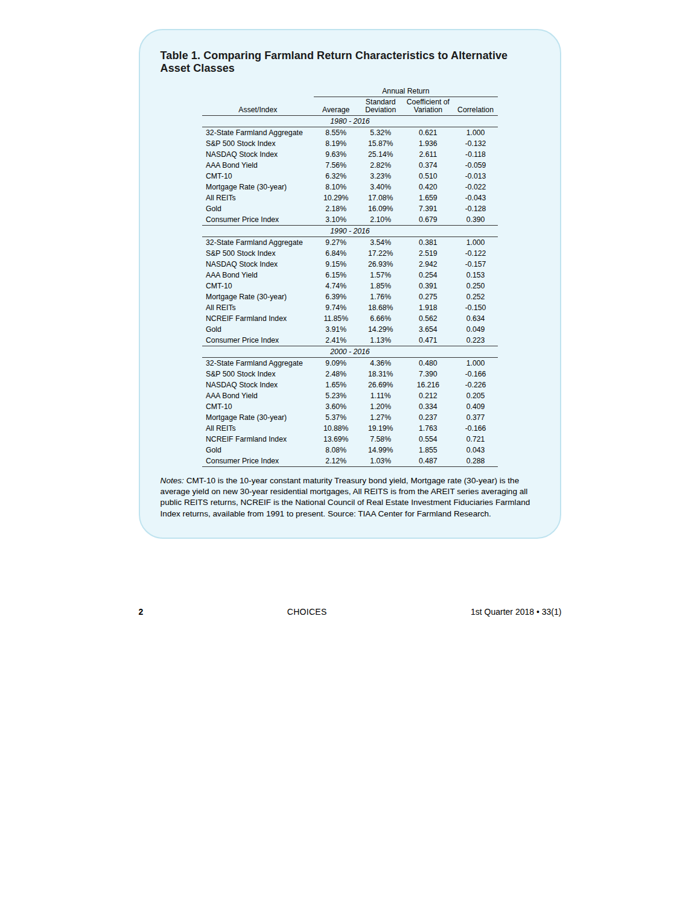Table 1. Comparing Farmland Return Characteristics to Alternative Asset Classes
| Asset/Index | Annual Return |
| --- | --- |
| Average | Standard Deviation | Coefficient of Variation | Correlation |
| 1980 - 2016 |
| 32-State Farmland Aggregate | 8.55% | 5.32% | 0.621 | 1.000 |
| S&P 500 Stock Index | 8.19% | 15.87% | 1.936 | -0.132 |
| NASDAQ Stock Index | 9.63% | 25.14% | 2.611 | -0.118 |
| AAA Bond Yield | 7.56% | 2.82% | 0.374 | -0.059 |
| CMT-10 | 6.32% | 3.23% | 0.510 | -0.013 |
| Mortgage Rate (30-year) | 8.10% | 3.40% | 0.420 | -0.022 |
| All REITs | 10.29% | 17.08% | 1.659 | -0.043 |
| Gold | 2.18% | 16.09% | 7.391 | -0.128 |
| Consumer Price Index | 3.10% | 2.10% | 0.679 | 0.390 |
| 1990 - 2016 |
| 32-State Farmland Aggregate | 9.27% | 3.54% | 0.381 | 1.000 |
| S&P 500 Stock Index | 6.84% | 17.22% | 2.519 | -0.122 |
| NASDAQ Stock Index | 9.15% | 26.93% | 2.942 | -0.157 |
| AAA Bond Yield | 6.15% | 1.57% | 0.254 | 0.153 |
| CMT-10 | 4.74% | 1.85% | 0.391 | 0.250 |
| Mortgage Rate (30-year) | 6.39% | 1.76% | 0.275 | 0.252 |
| All REITs | 9.74% | 18.68% | 1.918 | -0.150 |
| NCREIF Farmland Index | 11.85% | 6.66% | 0.562 | 0.634 |
| Gold | 3.91% | 14.29% | 3.654 | 0.049 |
| Consumer Price Index | 2.41% | 1.13% | 0.471 | 0.223 |
| 2000 - 2016 |
| 32-State Farmland Aggregate | 9.09% | 4.36% | 0.480 | 1.000 |
| S&P 500 Stock Index | 2.48% | 18.31% | 7.390 | -0.166 |
| NASDAQ Stock Index | 1.65% | 26.69% | 16.216 | -0.226 |
| AAA Bond Yield | 5.23% | 1.11% | 0.212 | 0.205 |
| CMT-10 | 3.60% | 1.20% | 0.334 | 0.409 |
| Mortgage Rate (30-year) | 5.37% | 1.27% | 0.237 | 0.377 |
| All REITs | 10.88% | 19.19% | 1.763 | -0.166 |
| NCREIF Farmland Index | 13.69% | 7.58% | 0.554 | 0.721 |
| Gold | 8.08% | 14.99% | 1.855 | 0.043 |
| Consumer Price Index | 2.12% | 1.03% | 0.487 | 0.288 |
Notes: CMT-10 is the 10-year constant maturity Treasury bond yield, Mortgage rate (30-year) is the average yield on new 30-year residential mortgages, All REITS is from the AREIT series averaging all public REITS returns, NCREIF is the National Council of Real Estate Investment Fiduciaries Farmland Index returns, available from 1991 to present. Source: TIAA Center for Farmland Research.
2 CHOICES 1st Quarter 2018 • 33(1)